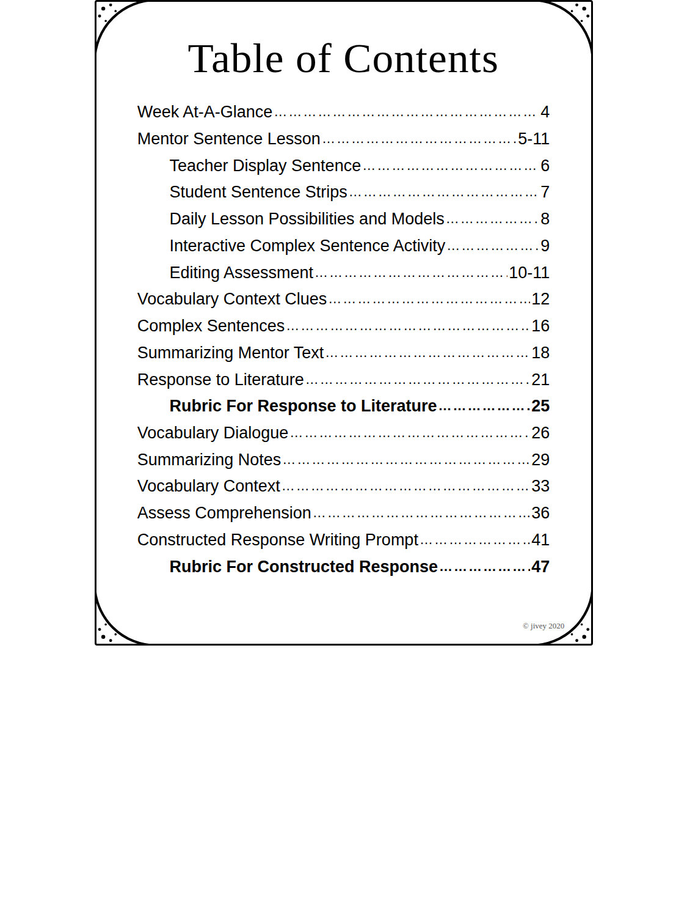Table of Contents
Week At-A-Glance……………………………………………………………………………………………………………………………………4
Mentor Sentence Lesson……………………………………………………………………………………………………………5-11
Teacher Display Sentence………………………………………………………………………………………………6
Student Sentence Strips…………………………………………………………………………………………………7
Daily Lesson Possibilities and Models………………………………………………………8
Interactive Complex Sentence Activity……………………………………………………9
Editing Assessment………………………………………………………………………………………………………10-11
Vocabulary Context Clues…………………………………………………………………………………………………………12
Complex Sentences………………………………………………………………………………………………………………………16
Summarizing Mentor Text…………………………………………………………………………………………………………18
Response to Literature………………………………………………………………………………………………………………21
Rubric For Response to Literature…………………………………………………………25
Vocabulary Dialogue……………………………………………………………………………………………………………………26
Summarizing Notes………………………………………………………………………………………………………………………29
Vocabulary Context………………………………………………………………………………………………………………………33
Assess Comprehension……………………………………………………………………………………………………………36
Constructed Response Writing Prompt…………………………………………………………………41
Rubric For Constructed Response…………………………………………………………47
© jivey 2020